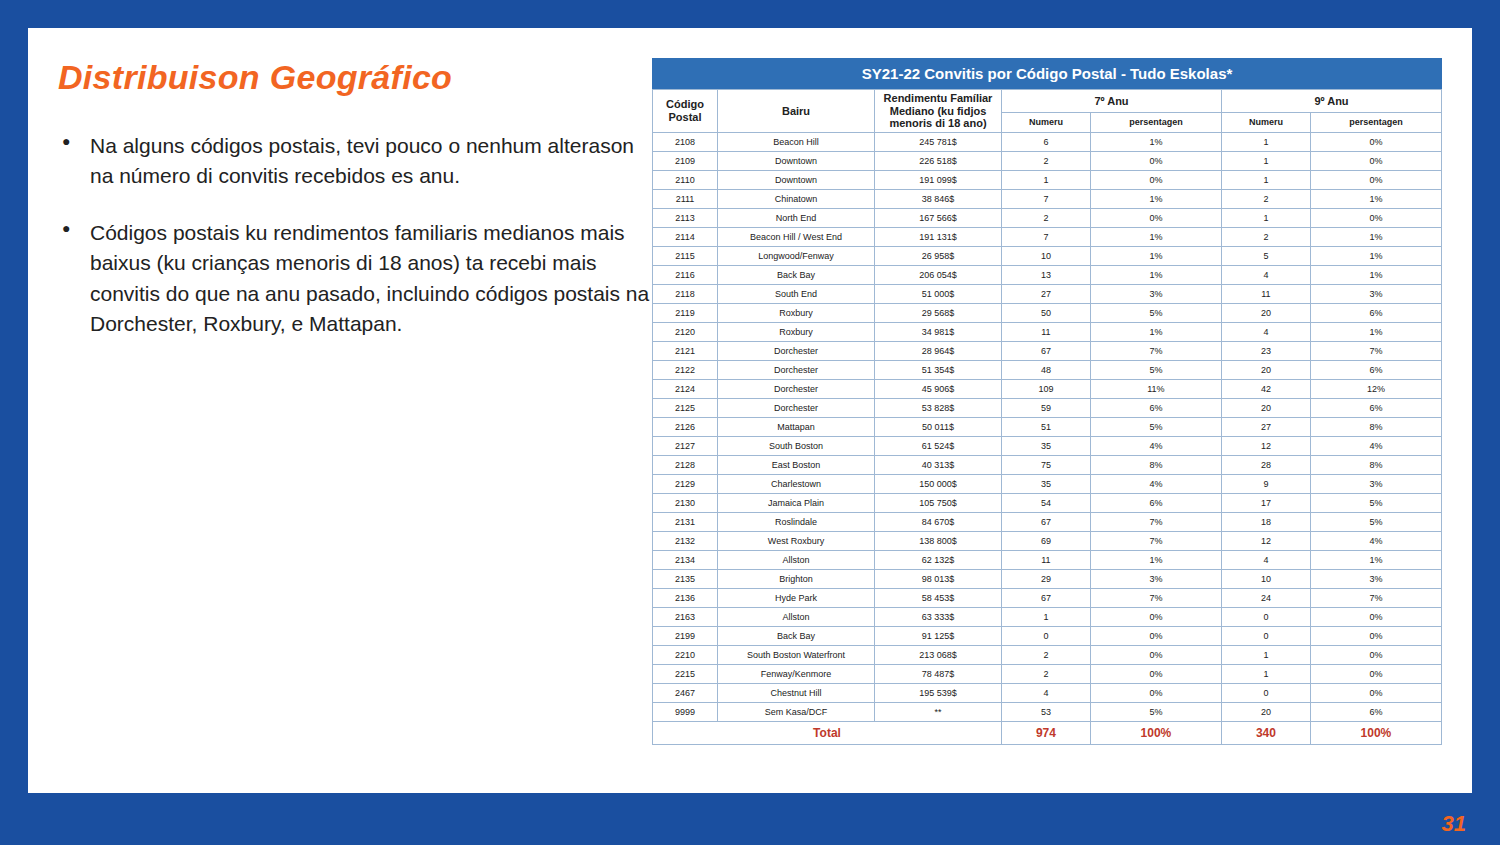Distribuison Geográfico
Na alguns códigos postais, tevi pouco o nenhum alterason na número di convitis recebidos es anu.
Códigos postais ku rendimentos familiaris medianos mais baixus (ku crianças menoris di 18 anos) ta recebi mais convitis do que na anu pasado, incluindo códigos postais na Dorchester, Roxbury, e Mattapan.
SY21-22 Convitis por Código Postal - Tudo Eskolas*
| Código Postal | Bairu | Rendimentu Famíliar Mediano (ku fidjos menoris di 18 ano) | 7º Anu | 9º Anu |
| --- | --- | --- | --- | --- |
| Numeru | persentagen | Numeru | persentagen |
| 2108 | Beacon Hill | 245 781$ | 6 | 1% | 1 | 0% |
| 2109 | Downtown | 226 518$ | 2 | 0% | 1 | 0% |
| 2110 | Downtown | 191 099$ | 1 | 0% | 1 | 0% |
| 2111 | Chinatown | 38 846$ | 7 | 1% | 2 | 1% |
| 2113 | North End | 167 566$ | 2 | 0% | 1 | 0% |
| 2114 | Beacon Hill / West End | 191 131$ | 7 | 1% | 2 | 1% |
| 2115 | Longwood/Fenway | 26 958$ | 10 | 1% | 5 | 1% |
| 2116 | Back Bay | 206 054$ | 13 | 1% | 4 | 1% |
| 2118 | South End | 51 000$ | 27 | 3% | 11 | 3% |
| 2119 | Roxbury | 29 568$ | 50 | 5% | 20 | 6% |
| 2120 | Roxbury | 34 981$ | 11 | 1% | 4 | 1% |
| 2121 | Dorchester | 28 964$ | 67 | 7% | 23 | 7% |
| 2122 | Dorchester | 51 354$ | 48 | 5% | 20 | 6% |
| 2124 | Dorchester | 45 906$ | 109 | 11% | 42 | 12% |
| 2125 | Dorchester | 53 828$ | 59 | 6% | 20 | 6% |
| 2126 | Mattapan | 50 011$ | 51 | 5% | 27 | 8% |
| 2127 | South Boston | 61 524$ | 35 | 4% | 12 | 4% |
| 2128 | East Boston | 40 313$ | 75 | 8% | 28 | 8% |
| 2129 | Charlestown | 150 000$ | 35 | 4% | 9 | 3% |
| 2130 | Jamaica Plain | 105 750$ | 54 | 6% | 17 | 5% |
| 2131 | Roslindale | 84 670$ | 67 | 7% | 18 | 5% |
| 2132 | West Roxbury | 138 800$ | 69 | 7% | 12 | 4% |
| 2134 | Allston | 62 132$ | 11 | 1% | 4 | 1% |
| 2135 | Brighton | 98 013$ | 29 | 3% | 10 | 3% |
| 2136 | Hyde Park | 58 453$ | 67 | 7% | 24 | 7% |
| 2163 | Allston | 63 333$ | 1 | 0% | 0 | 0% |
| 2199 | Back Bay | 91 125$ | 0 | 0% | 0 | 0% |
| 2210 | South Boston Waterfront | 213 068$ | 2 | 0% | 1 | 0% |
| 2215 | Fenway/Kenmore | 78 487$ | 2 | 0% | 1 | 0% |
| 2467 | Chestnut Hill | 195 539$ | 4 | 0% | 0 | 0% |
| 9999 | Sem Kasa/DCF | ** | 53 | 5% | 20 | 6% |
| Total | 974 | 100% | 340 | 100% |
31